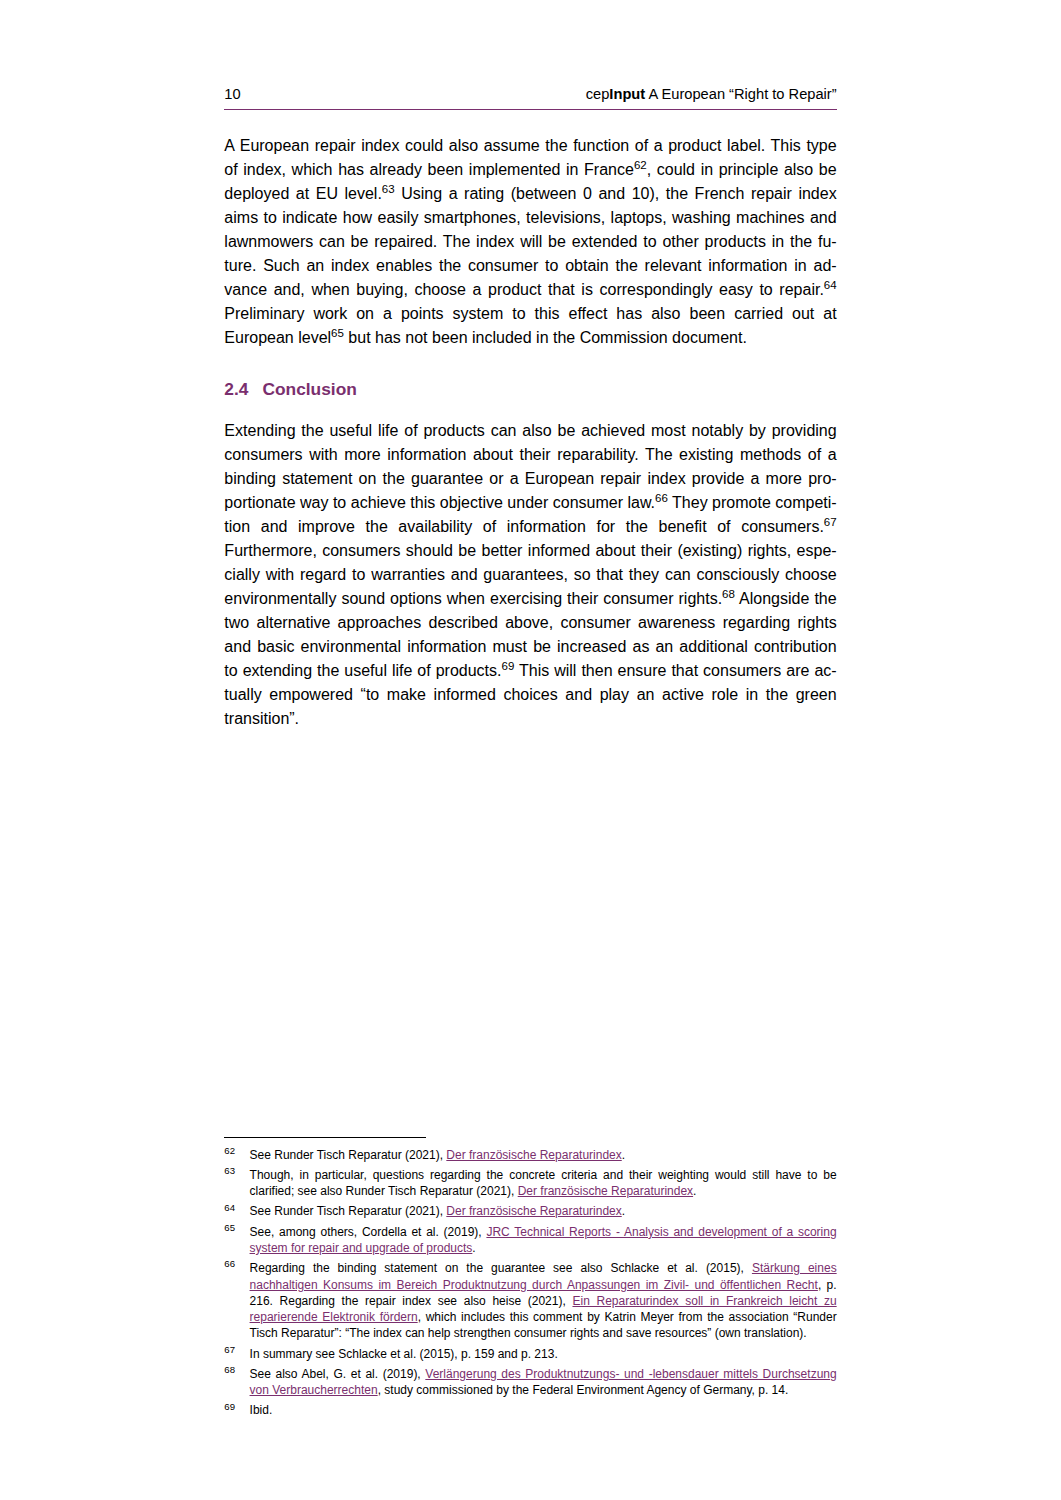10 cepInput A European “Right to Repair”
A European repair index could also assume the function of a product label. This type of index, which has already been implemented in France62, could in principle also be deployed at EU level.63 Using a rating (between 0 and 10), the French repair index aims to indicate how easily smartphones, televisions, laptops, washing machines and lawnmowers can be repaired. The index will be extended to other products in the future. Such an index enables the consumer to obtain the relevant information in advance and, when buying, choose a product that is correspondingly easy to repair.64 Preliminary work on a points system to this effect has also been carried out at European level65 but has not been included in the Commission document.
2.4 Conclusion
Extending the useful life of products can also be achieved most notably by providing consumers with more information about their reparability. The existing methods of a binding statement on the guarantee or a European repair index provide a more proportionate way to achieve this objective under consumer law.66 They promote competition and improve the availability of information for the benefit of consumers.67 Furthermore, consumers should be better informed about their (existing) rights, especially with regard to warranties and guarantees, so that they can consciously choose environmentally sound options when exercising their consumer rights.68 Alongside the two alternative approaches described above, consumer awareness regarding rights and basic environmental information must be increased as an additional contribution to extending the useful life of products.69 This will then ensure that consumers are actually empowered “to make informed choices and play an active role in the green transition”.
62 See Runder Tisch Reparatur (2021), Der französische Reparaturindex.
63 Though, in particular, questions regarding the concrete criteria and their weighting would still have to be clarified; see also Runder Tisch Reparatur (2021), Der französische Reparaturindex.
64 See Runder Tisch Reparatur (2021), Der französische Reparaturindex.
65 See, among others, Cordella et al. (2019), JRC Technical Reports - Analysis and development of a scoring system for repair and upgrade of products.
66 Regarding the binding statement on the guarantee see also Schlacke et al. (2015), Stärkung eines nachhaltigen Konsums im Bereich Produktnutzung durch Anpassungen im Zivil- und öffentlichen Recht, p. 216. Regarding the repair index see also heise (2021), Ein Reparaturindex soll in Frankreich leicht zu reparierende Elektronik fördern, which includes this comment by Katrin Meyer from the association “Runder Tisch Reparatur”: “The index can help strengthen consumer rights and save resources” (own translation).
67 In summary see Schlacke et al. (2015), p. 159 and p. 213.
68 See also Abel, G. et al. (2019), Verlängerung des Produktnutzungs- und -lebensdauer mittels Durchsetzung von Verbraucherrechten, study commissioned by the Federal Environment Agency of Germany, p. 14.
69 Ibid.